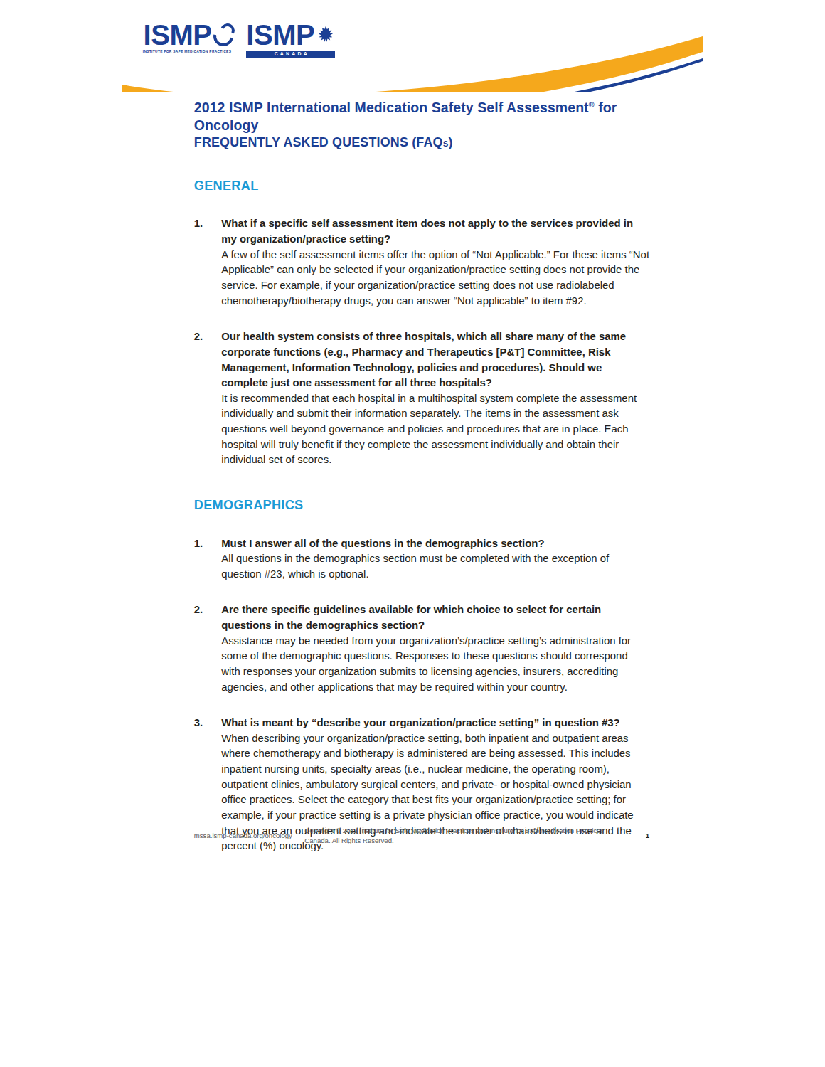ISMP
Institute for Safe Medication Practices
ISMP
CANADA
2012 ISMP International Medication Safety Self Assessment® for Oncology FREQUENTLY ASKED QUESTIONS (FAQs)
GENERAL
What if a specific self assessment item does not apply to the services provided in my organization/practice setting?
A few of the self assessment items offer the option of “Not Applicable.” For these items “Not Applicable” can only be selected if your organization/practice setting does not provide the service. For example, if your organization/practice setting does not use radiolabeled chemotherapy/biotherapy drugs, you can answer “Not applicable” to item #92.
Our health system consists of three hospitals, which all share many of the same corporate functions (e.g., Pharmacy and Therapeutics [P&T] Committee, Risk Management, Information Technology, policies and procedures). Should we complete just one assessment for all three hospitals?
It is recommended that each hospital in a multihospital system complete the assessment individually and submit their information separately. The items in the assessment ask questions well beyond governance and policies and procedures that are in place. Each hospital will truly benefit if they complete the assessment individually and obtain their individual set of scores.
DEMOGRAPHICS
Must I answer all of the questions in the demographics section?
All questions in the demographics section must be completed with the exception of question #23, which is optional.
Are there specific guidelines available for which choice to select for certain questions in the demographics section?
Assistance may be needed from your organization’s/practice setting’s administration for some of the demographic questions. Responses to these questions should correspond with responses your organization submits to licensing agencies, insurers, accrediting agencies, and other applications that may be required within your country.
What is meant by “describe your organization/practice setting” in question #3?
When describing your organization/practice setting, both inpatient and outpatient areas where chemotherapy and biotherapy is administered are being assessed. This includes inpatient nursing units, specialty areas (i.e., nuclear medicine, the operating room), outpatient clinics, ambulatory surgical centers, and private- or hospital-owned physician office practices. Select the category that best fits your organization/practice setting; for example, if your practice setting is a private physician office practice, you would indicate that you are an outpatient setting and indicate the number of chairs/beds in use and the percent (%) oncology.
mssa.ismp-canada.org/oncology
Copyright © 2012 Institute for Safe Medication Practices and Institute for Safe Medication Practices Canada. All Rights Reserved.
1